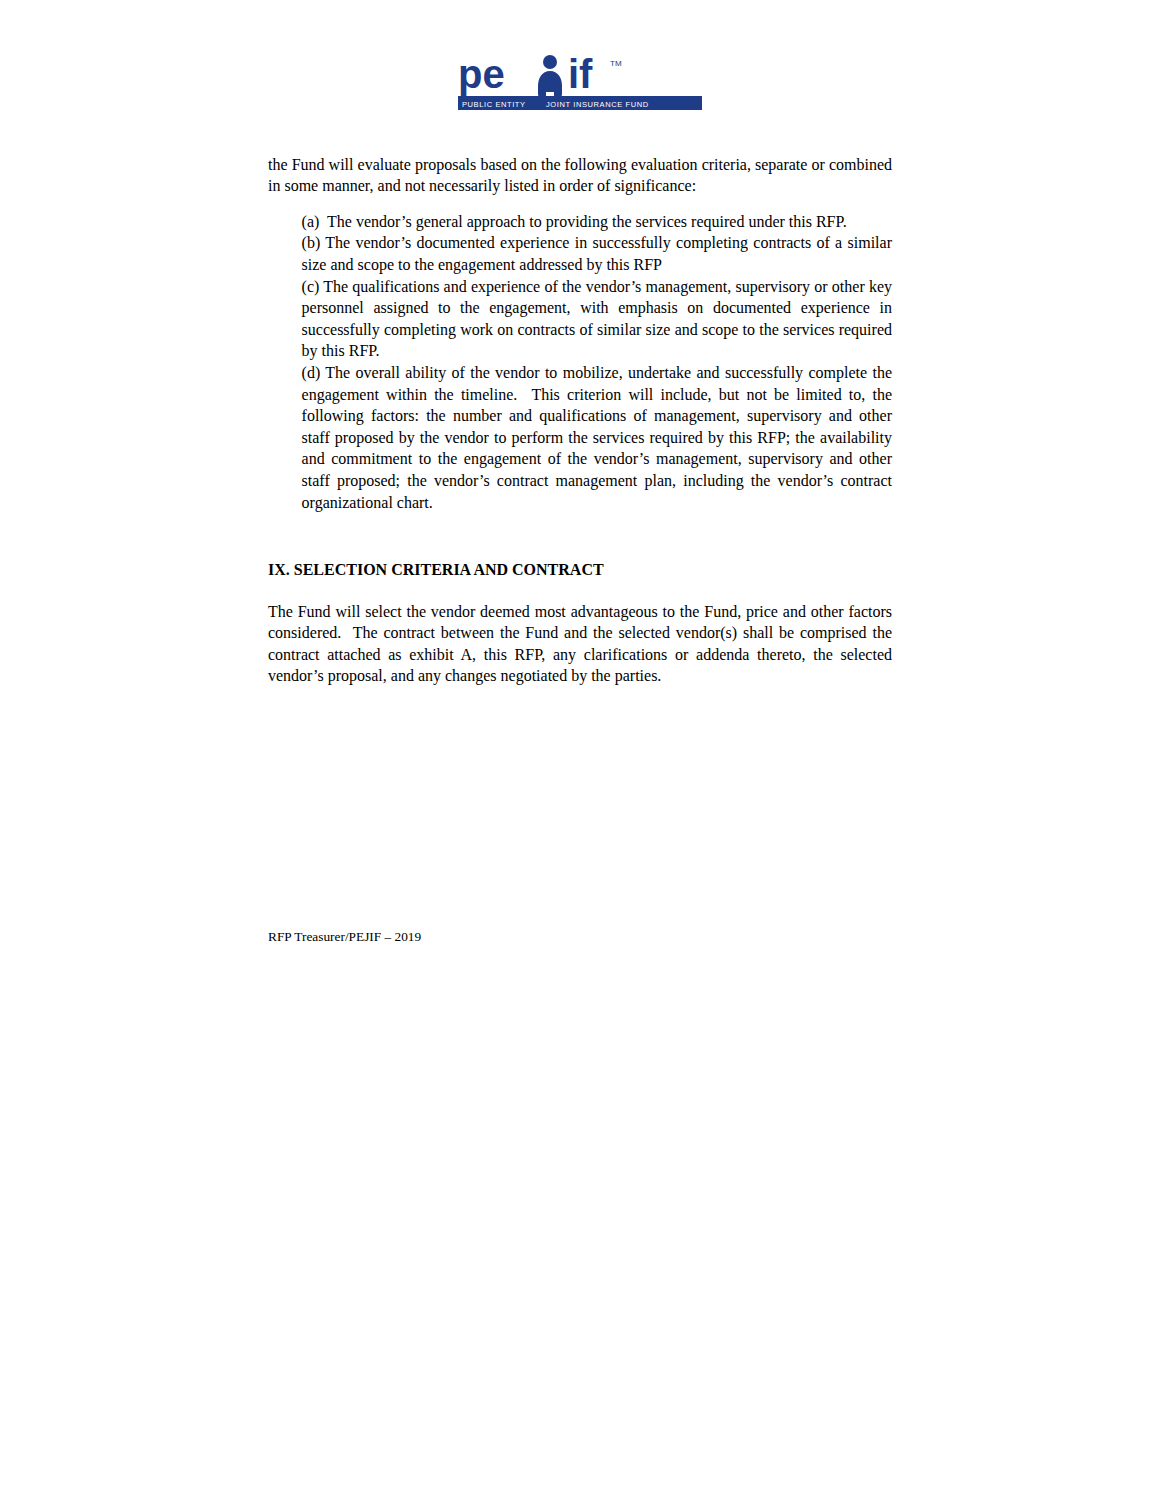pe if TM PUBLIC ENTITY JOINT INSURANCE FUND
the Fund will evaluate proposals based on the following evaluation criteria, separate or combined in some manner, and not necessarily listed in order of significance:
(a) The vendor’s general approach to providing the services required under this RFP.
(b) The vendor’s documented experience in successfully completing contracts of a similar size and scope to the engagement addressed by this RFP
(c) The qualifications and experience of the vendor’s management, supervisory or other key personnel assigned to the engagement, with emphasis on documented experience in successfully completing work on contracts of similar size and scope to the services required by this RFP.
(d) The overall ability of the vendor to mobilize, undertake and successfully complete the engagement within the timeline. This criterion will include, but not be limited to, the following factors: the number and qualifications of management, supervisory and other staff proposed by the vendor to perform the services required by this RFP; the availability and commitment to the engagement of the vendor’s management, supervisory and other staff proposed; the vendor’s contract management plan, including the vendor’s contract organizational chart.
IX. SELECTION CRITERIA AND CONTRACT
The Fund will select the vendor deemed most advantageous to the Fund, price and other factors considered. The contract between the Fund and the selected vendor(s) shall be comprised the contract attached as exhibit A, this RFP, any clarifications or addenda thereto, the selected vendor’s proposal, and any changes negotiated by the parties.
RFP Treasurer/PEJIF – 2019